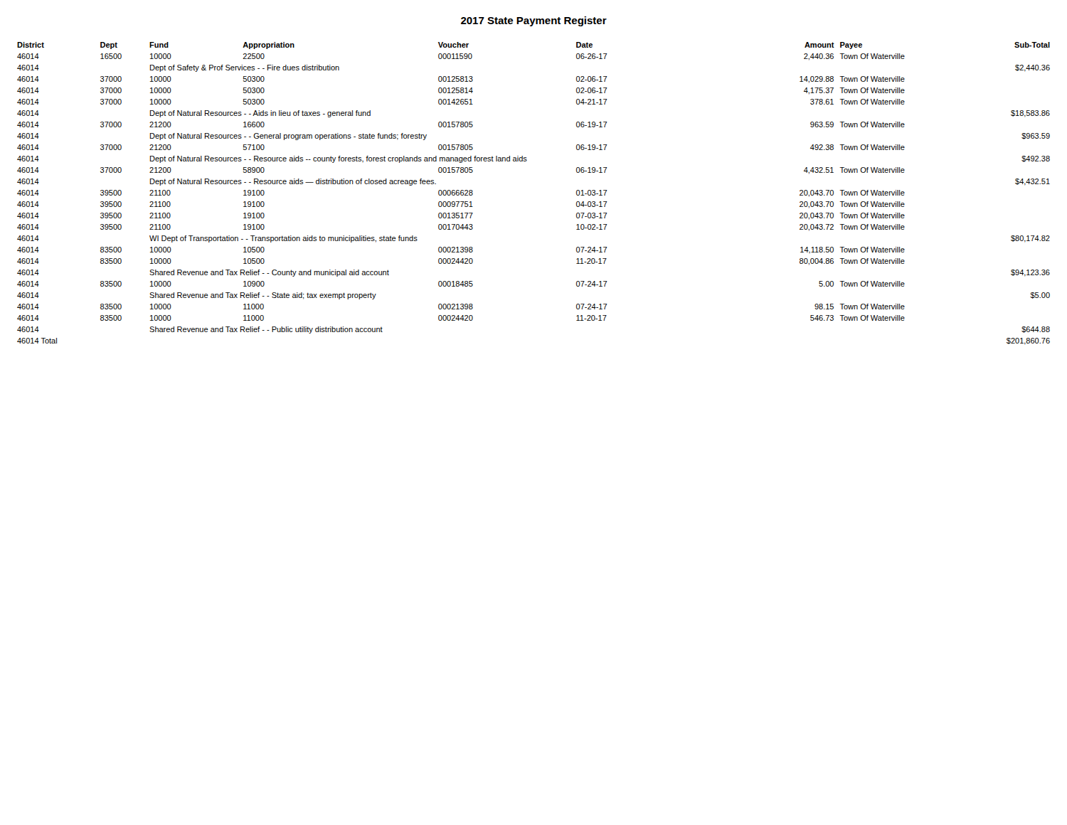2017 State Payment Register
| District | Dept | Fund | Appropriation | Voucher | Date | Amount | Payee | Sub-Total |
| --- | --- | --- | --- | --- | --- | --- | --- | --- |
| 46014 | 16500 | 10000 | 22500 | 00011590 | 06-26-17 | 2,440.36 | Town Of Waterville | |
| 46014 | | Dept of Safety & Prof Services - - Fire dues distribution | | $2,440.36 |
| 46014 | 37000 | 10000 | 50300 | 00125813 | 02-06-17 | 14,029.88 | Town Of Waterville | |
| 46014 | 37000 | 10000 | 50300 | 00125814 | 02-06-17 | 4,175.37 | Town Of Waterville | |
| 46014 | 37000 | 10000 | 50300 | 00142651 | 04-21-17 | 378.61 | Town Of Waterville | |
| 46014 | | Dept of Natural Resources - - Aids in lieu of taxes - general fund | | $18,583.86 |
| 46014 | 37000 | 21200 | 16600 | 00157805 | 06-19-17 | 963.59 | Town Of Waterville | |
| 46014 | | Dept of Natural Resources - - General program operations - state funds; forestry | | $963.59 |
| 46014 | 37000 | 21200 | 57100 | 00157805 | 06-19-17 | 492.38 | Town Of Waterville | |
| 46014 | | Dept of Natural Resources - - Resource aids -- county forests, forest croplands and managed forest land aids | | $492.38 |
| 46014 | 37000 | 21200 | 58900 | 00157805 | 06-19-17 | 4,432.51 | Town Of Waterville | |
| 46014 | | Dept of Natural Resources - - Resource aids — distribution of closed acreage fees. | | $4,432.51 |
| 46014 | 39500 | 21100 | 19100 | 00066628 | 01-03-17 | 20,043.70 | Town Of Waterville | |
| 46014 | 39500 | 21100 | 19100 | 00097751 | 04-03-17 | 20,043.70 | Town Of Waterville | |
| 46014 | 39500 | 21100 | 19100 | 00135177 | 07-03-17 | 20,043.70 | Town Of Waterville | |
| 46014 | 39500 | 21100 | 19100 | 00170443 | 10-02-17 | 20,043.72 | Town Of Waterville | |
| 46014 | | WI Dept of Transportation - - Transportation aids to municipalities, state funds | | $80,174.82 |
| 46014 | 83500 | 10000 | 10500 | 00021398 | 07-24-17 | 14,118.50 | Town Of Waterville | |
| 46014 | 83500 | 10000 | 10500 | 00024420 | 11-20-17 | 80,004.86 | Town Of Waterville | |
| 46014 | | Shared Revenue and Tax Relief - - County and municipal aid account | | $94,123.36 |
| 46014 | 83500 | 10000 | 10900 | 00018485 | 07-24-17 | 5.00 | Town Of Waterville | |
| 46014 | | Shared Revenue and Tax Relief - - State aid; tax exempt property | | $5.00 |
| 46014 | 83500 | 10000 | 11000 | 00021398 | 07-24-17 | 98.15 | Town Of Waterville | |
| 46014 | 83500 | 10000 | 11000 | 00024420 | 11-20-17 | 546.73 | Town Of Waterville | |
| 46014 | | Shared Revenue and Tax Relief - - Public utility distribution account | | $644.88 |
| 46014 Total | | | | | | | | $201,860.76 |